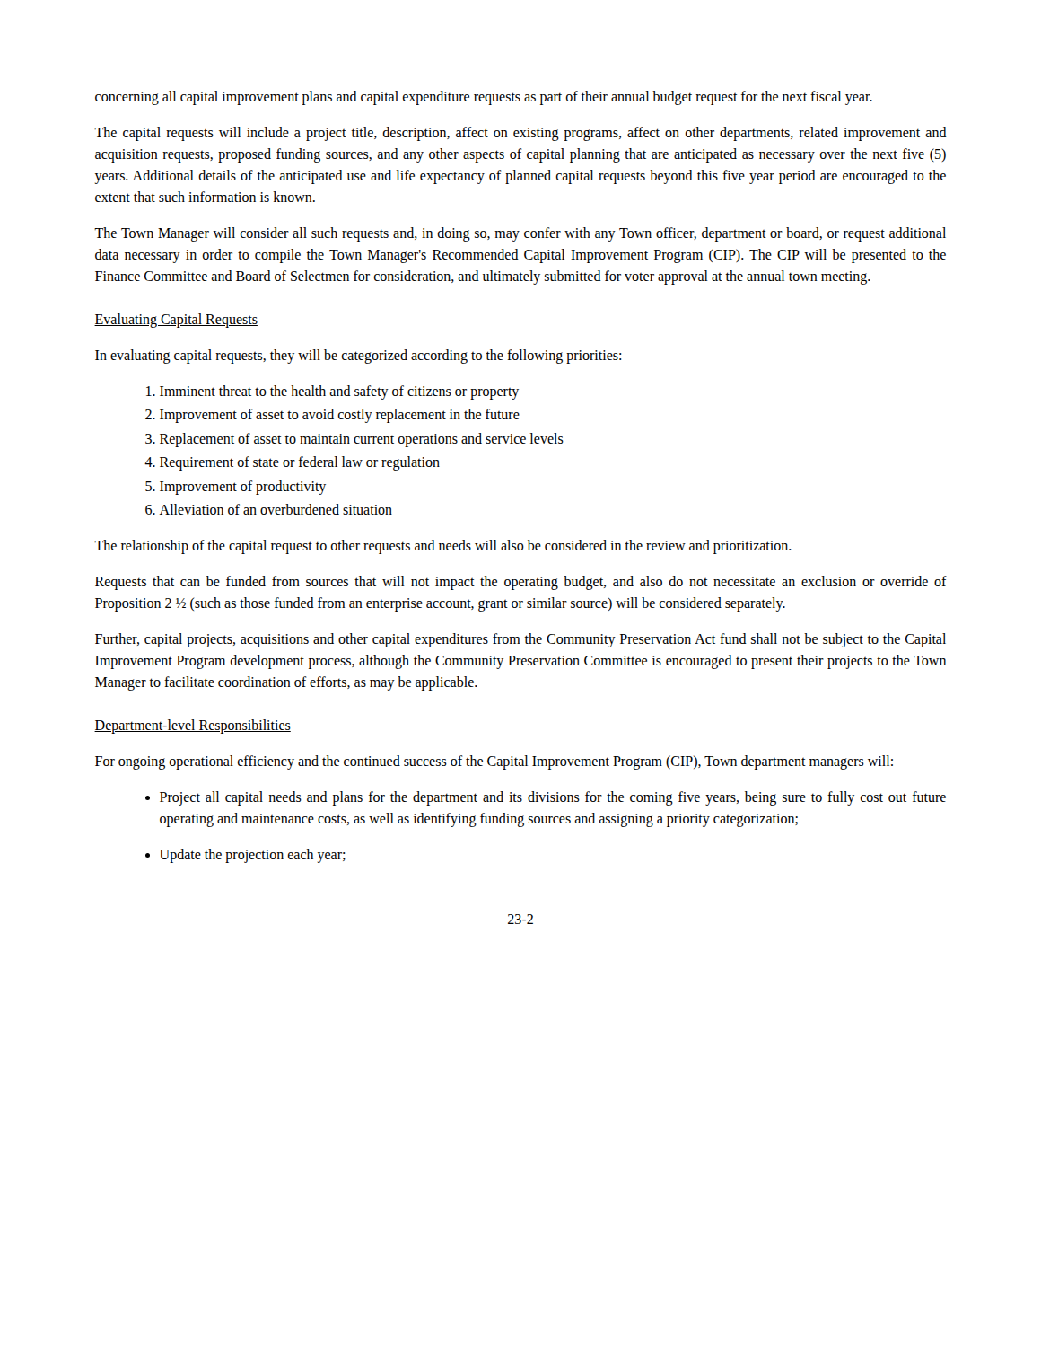concerning all capital improvement plans and capital expenditure requests as part of their annual budget request for the next fiscal year.
The capital requests will include a project title, description, affect on existing programs, affect on other departments, related improvement and acquisition requests, proposed funding sources, and any other aspects of capital planning that are anticipated as necessary over the next five (5) years. Additional details of the anticipated use and life expectancy of planned capital requests beyond this five year period are encouraged to the extent that such information is known.
The Town Manager will consider all such requests and, in doing so, may confer with any Town officer, department or board, or request additional data necessary in order to compile the Town Manager's Recommended Capital Improvement Program (CIP). The CIP will be presented to the Finance Committee and Board of Selectmen for consideration, and ultimately submitted for voter approval at the annual town meeting.
Evaluating Capital Requests
In evaluating capital requests, they will be categorized according to the following priorities:
Imminent threat to the health and safety of citizens or property
Improvement of asset to avoid costly replacement in the future
Replacement of asset to maintain current operations and service levels
Requirement of state or federal law or regulation
Improvement of productivity
Alleviation of an overburdened situation
The relationship of the capital request to other requests and needs will also be considered in the review and prioritization.
Requests that can be funded from sources that will not impact the operating budget, and also do not necessitate an exclusion or override of Proposition 2 ½ (such as those funded from an enterprise account, grant or similar source) will be considered separately.
Further, capital projects, acquisitions and other capital expenditures from the Community Preservation Act fund shall not be subject to the Capital Improvement Program development process, although the Community Preservation Committee is encouraged to present their projects to the Town Manager to facilitate coordination of efforts, as may be applicable.
Department-level Responsibilities
For ongoing operational efficiency and the continued success of the Capital Improvement Program (CIP), Town department managers will:
Project all capital needs and plans for the department and its divisions for the coming five years, being sure to fully cost out future operating and maintenance costs, as well as identifying funding sources and assigning a priority categorization;
Update the projection each year;
23-2